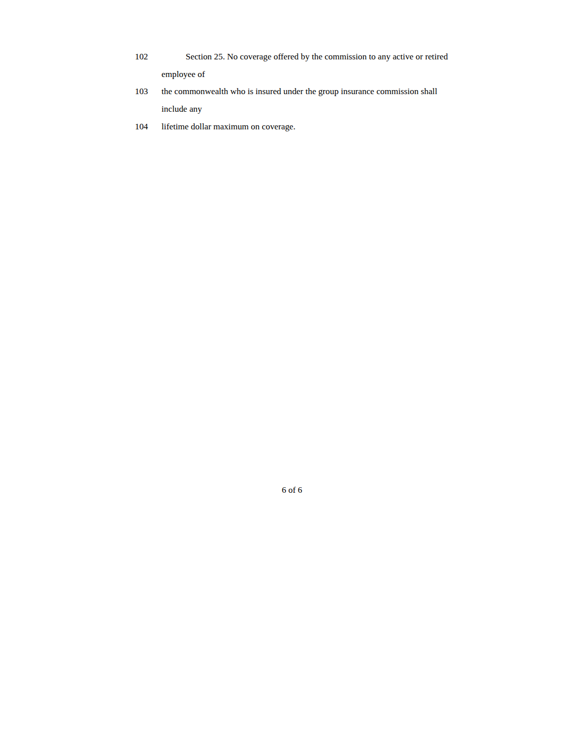102
Section 25. No coverage offered by the commission to any active or retired employee of
103
the commonwealth who is insured under the group insurance commission shall include any
104
lifetime dollar maximum on coverage.
6 of 6